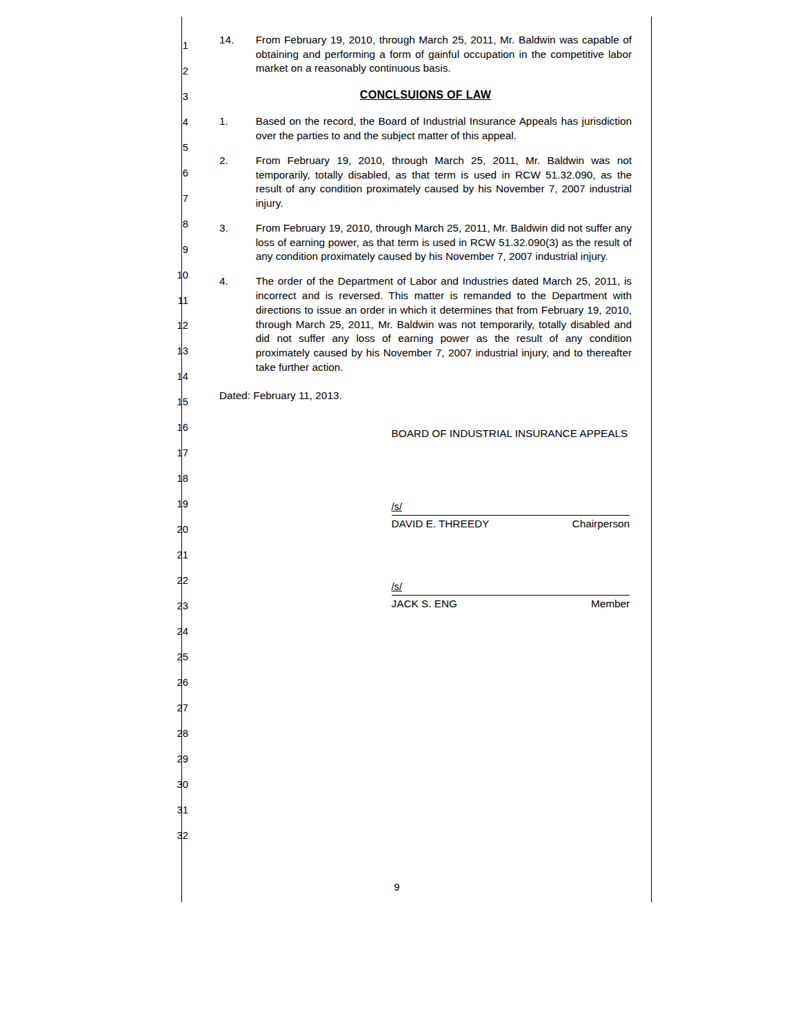1
2
3
4
5
6
7
8
9
10
11
12
13
14
15
16
17
18
19
20
21
22
23
24
25
26
27
28
29
30
31
32
14.
From February 19, 2010, through March 25, 2011, Mr. Baldwin was capable of obtaining and performing a form of gainful occupation in the competitive labor market on a reasonably continuous basis.
CONCLSUIONS OF LAW
1.
Based on the record, the Board of Industrial Insurance Appeals has jurisdiction over the parties to and the subject matter of this appeal.
2.
From February 19, 2010, through March 25, 2011, Mr. Baldwin was not temporarily, totally disabled, as that term is used in RCW 51.32.090, as the result of any condition proximately caused by his November 7, 2007 industrial injury.
3.
From February 19, 2010, through March 25, 2011, Mr. Baldwin did not suffer any loss of earning power, as that term is used in RCW 51.32.090(3) as the result of any condition proximately caused by his November 7, 2007 industrial injury.
4.
The order of the Department of Labor and Industries dated March 25, 2011, is incorrect and is reversed. This matter is remanded to the Department with directions to issue an order in which it determines that from February 19, 2010, through March 25, 2011, Mr. Baldwin was not temporarily, totally disabled and did not suffer any loss of earning power as the result of any condition proximately caused by his November 7, 2007 industrial injury, and to thereafter take further action.
Dated: February 11, 2013.
BOARD OF INDUSTRIAL INSURANCE APPEALS
/s/
DAVID E. THREEDY Chairperson
/s/
JACK S. ENG Member
9